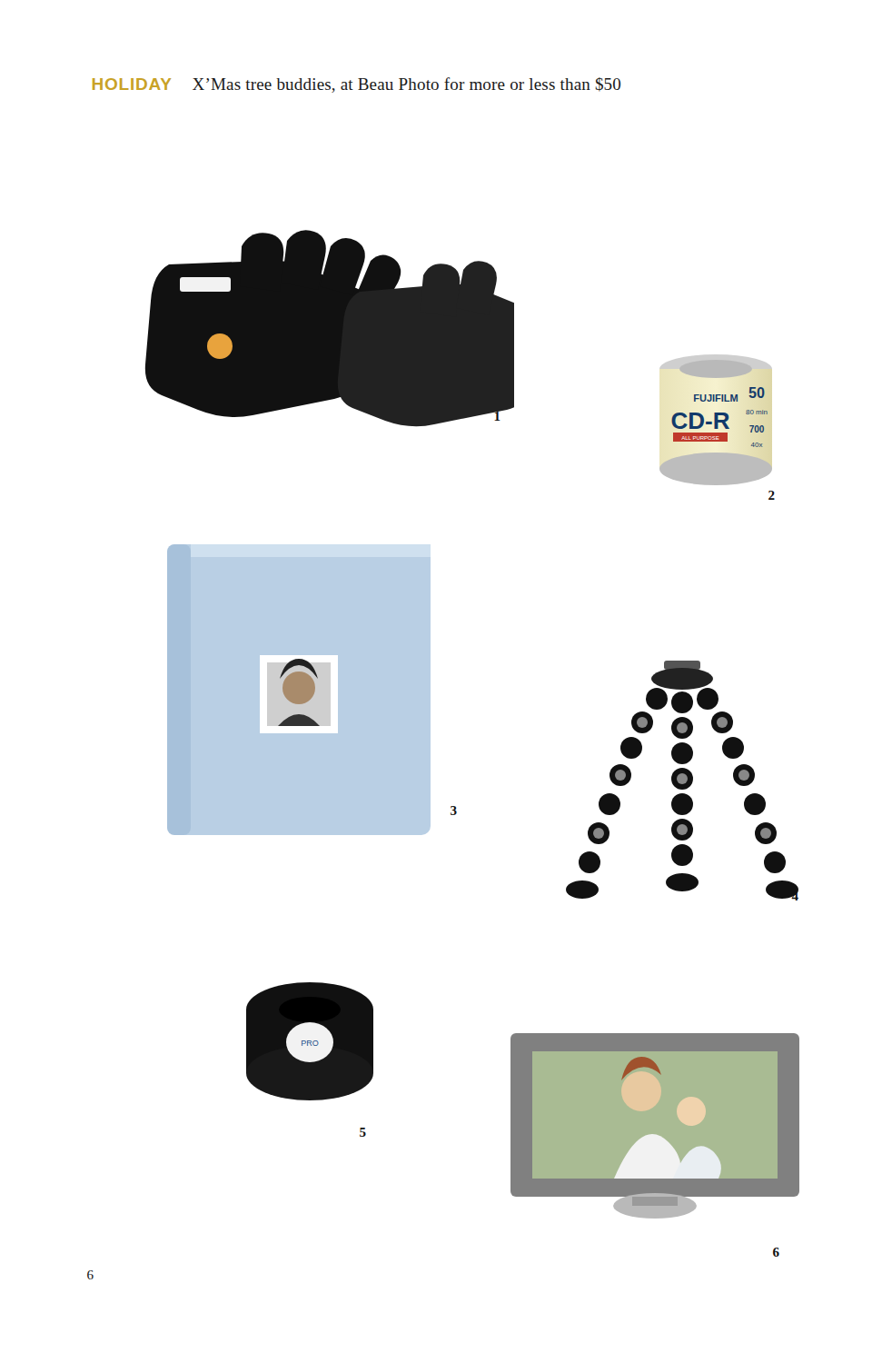HOLIDAY X’Mas tree buddies, at Beau Photo for more or less than $50
1
2
3
4
5
6
6